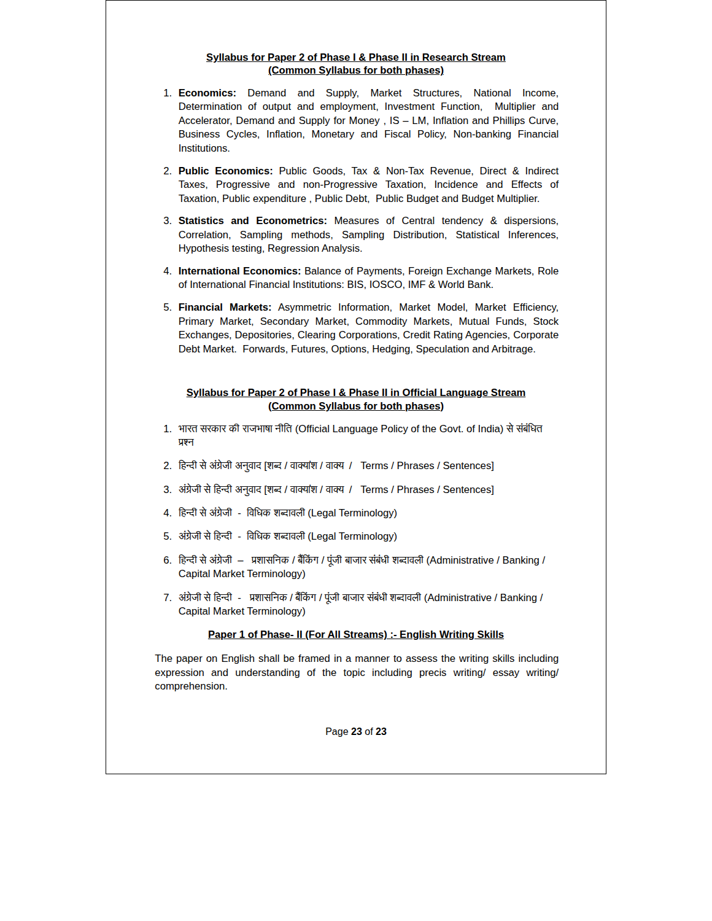Syllabus for Paper 2 of Phase I & Phase II in Research Stream (Common Syllabus for both phases)
Economics: Demand and Supply, Market Structures, National Income, Determination of output and employment, Investment Function, Multiplier and Accelerator, Demand and Supply for Money , IS – LM, Inflation and Phillips Curve, Business Cycles, Inflation, Monetary and Fiscal Policy, Non-banking Financial Institutions.
Public Economics: Public Goods, Tax & Non-Tax Revenue, Direct & Indirect Taxes, Progressive and non-Progressive Taxation, Incidence and Effects of Taxation, Public expenditure , Public Debt, Public Budget and Budget Multiplier.
Statistics and Econometrics: Measures of Central tendency & dispersions, Correlation, Sampling methods, Sampling Distribution, Statistical Inferences, Hypothesis testing, Regression Analysis.
International Economics: Balance of Payments, Foreign Exchange Markets, Role of International Financial Institutions: BIS, IOSCO, IMF & World Bank.
Financial Markets: Asymmetric Information, Market Model, Market Efficiency, Primary Market, Secondary Market, Commodity Markets, Mutual Funds, Stock Exchanges, Depositories, Clearing Corporations, Credit Rating Agencies, Corporate Debt Market. Forwards, Futures, Options, Hedging, Speculation and Arbitrage.
Syllabus for Paper 2 of Phase I & Phase II in Official Language Stream (Common Syllabus for both phases)
भारत सरकार की राजभाषा नीति (Official Language Policy of the Govt. of India) से संबंधित प्रश्न
हिन्दी से अंग्रेजी अनुवाद [शब्द / वाक्यांश / वाक्य / Terms / Phrases / Sentences]
अंग्रेजी से हिन्दी अनुवाद [शब्द / वाक्यांश / वाक्य / Terms / Phrases / Sentences]
हिन्दी से अंग्रेजी - विधिक शब्दावली (Legal Terminology)
अंग्रेजी से हिन्दी - विधिक शब्दावली (Legal Terminology)
हिन्दी से अंग्रेजी – प्रशासनिक / बैंकिंग / पूंजी बाजार संबंधी शब्दावली (Administrative / Banking / Capital Market Terminology)
अंग्रेजी से हिन्दी - प्रशासनिक / बैंकिंग / पूंजी बाजार संबंधी शब्दावली (Administrative / Banking / Capital Market Terminology)
Paper 1 of Phase- II (For All Streams) :- English Writing Skills
The paper on English shall be framed in a manner to assess the writing skills including expression and understanding of the topic including precis writing/ essay writing/ comprehension.
Page 23 of 23